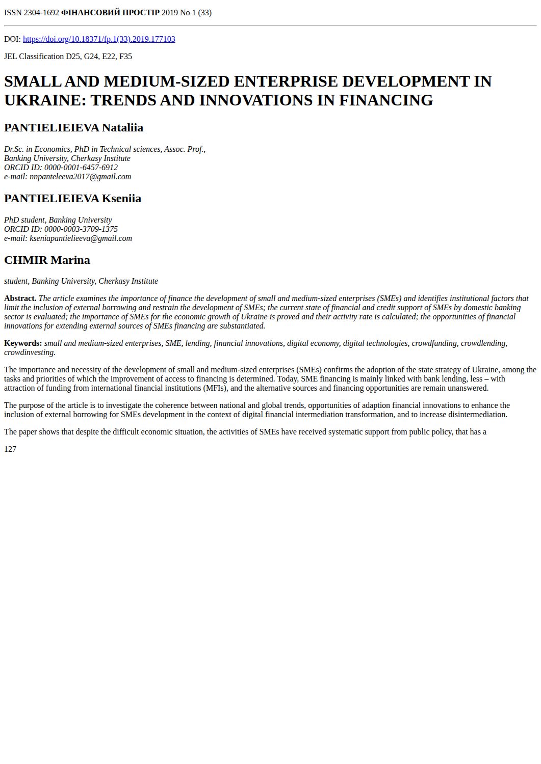ISSN 2304-1692 ФІНАНСОВИЙ ПРОСТІР 2019 No 1 (33)
DOI: https://doi.org/10.18371/fp.1(33).2019.177103
JEL Classification D25, G24, E22, F35
SMALL AND MEDIUM-SIZED ENTERPRISE DEVELOPMENT IN UKRAINE: TRENDS AND INNOVATIONS IN FINANCING
PANTIELIEIEVA Nataliia
Dr.Sc. in Economics, PhD in Technical sciences, Assoc. Prof.,
Banking University, Cherkasy Institute
ORCID ID: 0000-0001-6457-6912
e-mail: nnpanteleeva2017@gmail.com
PANTIELIEIEVA Kseniia
PhD student, Banking University
ORCID ID: 0000-0003-3709-1375
e-mail: kseniapantielieeva@gmail.com
CHMIR Marina
student, Banking University, Cherkasy Institute
Abstract. The article examines the importance of finance the development of small and medium-sized enterprises (SMEs) and identifies institutional factors that limit the inclusion of external borrowing and restrain the development of SMEs; the current state of financial and credit support of SMEs by domestic banking sector is evaluated; the importance of SMEs for the economic growth of Ukraine is proved and their activity rate is calculated; the opportunities of financial innovations for extending external sources of SMEs financing are substantiated.
Keywords: small and medium-sized enterprises, SME, lending, financial innovations, digital economy, digital technologies, crowdfunding, crowdlending, crowdinvesting.
The importance and necessity of the development of small and medium-sized enterprises (SMEs) confirms the adoption of the state strategy of Ukraine, among the tasks and priorities of which the improvement of access to financing is determined. Today, SME financing is mainly linked with bank lending, less – with attraction of funding from international financial institutions (MFIs), and the alternative sources and financing opportunities are remain unanswered.
The purpose of the article is to investigate the coherence between national and global trends, opportunities of adaption financial innovations to enhance the inclusion of external borrowing for SMEs development in the context of digital financial intermediation transformation, and to increase disintermediation.
The paper shows that despite the difficult economic situation, the activities of SMEs have received systematic support from public policy, that has a
127